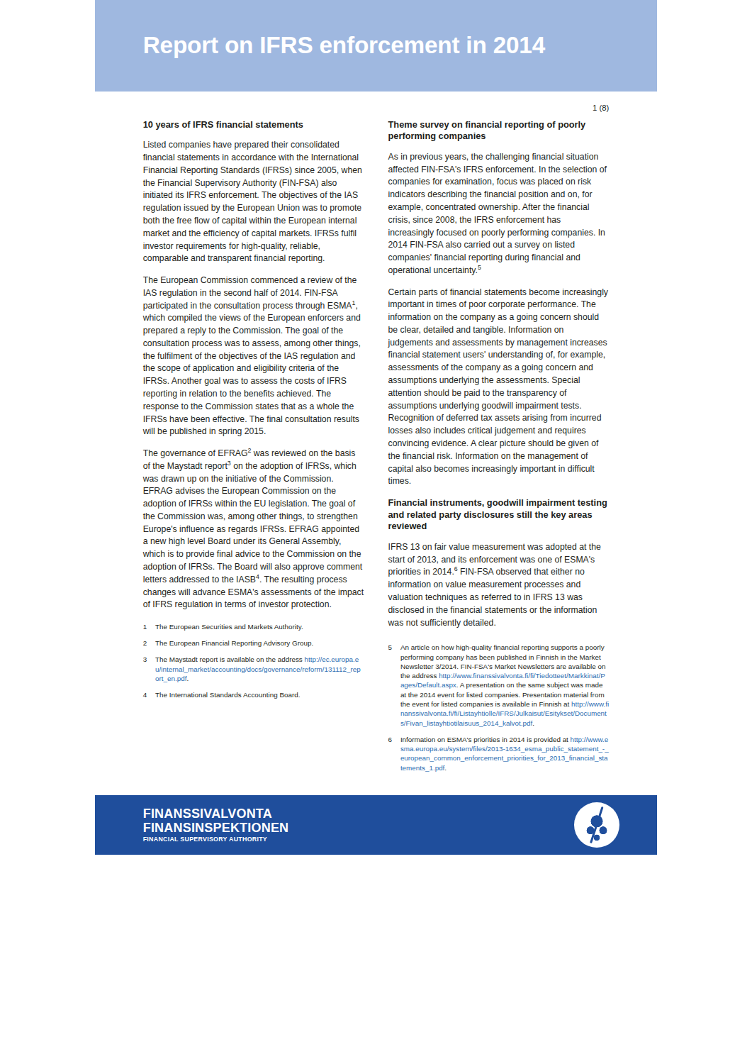Report on IFRS enforcement in 2014
1 (8)
10 years of IFRS financial statements
Listed companies have prepared their consolidated financial statements in accordance with the International Financial Reporting Standards (IFRSs) since 2005, when the Financial Supervisory Authority (FIN-FSA) also initiated its IFRS enforcement. The objectives of the IAS regulation issued by the European Union was to promote both the free flow of capital within the European internal market and the efficiency of capital markets. IFRSs fulfil investor requirements for high-quality, reliable, comparable and transparent financial reporting.
The European Commission commenced a review of the IAS regulation in the second half of 2014. FIN-FSA participated in the consultation process through ESMA1, which compiled the views of the European enforcers and prepared a reply to the Commission. The goal of the consultation process was to assess, among other things, the fulfilment of the objectives of the IAS regulation and the scope of application and eligibility criteria of the IFRSs. Another goal was to assess the costs of IFRS reporting in relation to the benefits achieved. The response to the Commission states that as a whole the IFRSs have been effective. The final consultation results will be published in spring 2015.
The governance of EFRAG2 was reviewed on the basis of the Maystadt report3 on the adoption of IFRSs, which was drawn up on the initiative of the Commission. EFRAG advises the European Commission on the adoption of IFRSs within the EU legislation. The goal of the Commission was, among other things, to strengthen Europe's influence as regards IFRSs. EFRAG appointed a new high level Board under its General Assembly, which is to provide final advice to the Commission on the adoption of IFRSs. The Board will also approve comment letters addressed to the IASB4. The resulting process changes will advance ESMA's assessments of the impact of IFRS regulation in terms of investor protection.
1
The European Securities and Markets Authority.
2
The European Financial Reporting Advisory Group.
3
The Maystadt report is available on the address http://ec.europa.eu/internal_market/accounting/docs/governance/reform/131112_report_en.pdf.
4
The International Standards Accounting Board.
Theme survey on financial reporting of poorly performing companies
As in previous years, the challenging financial situation affected FIN-FSA's IFRS enforcement. In the selection of companies for examination, focus was placed on risk indicators describing the financial position and on, for example, concentrated ownership. After the financial crisis, since 2008, the IFRS enforcement has increasingly focused on poorly performing companies. In 2014 FIN-FSA also carried out a survey on listed companies' financial reporting during financial and operational uncertainty.5
Certain parts of financial statements become increasingly important in times of poor corporate performance. The information on the company as a going concern should be clear, detailed and tangible. Information on judgements and assessments by management increases financial statement users' understanding of, for example, assessments of the company as a going concern and assumptions underlying the assessments. Special attention should be paid to the transparency of assumptions underlying goodwill impairment tests. Recognition of deferred tax assets arising from incurred losses also includes critical judgement and requires convincing evidence. A clear picture should be given of the financial risk. Information on the management of capital also becomes increasingly important in difficult times.
Financial instruments, goodwill impairment testing and related party disclosures still the key areas reviewed
IFRS 13 on fair value measurement was adopted at the start of 2013, and its enforcement was one of ESMA's priorities in 2014.6 FIN-FSA observed that either no information on value measurement processes and valuation techniques as referred to in IFRS 13 was disclosed in the financial statements or the information was not sufficiently detailed.
5
An article on how high-quality financial reporting supports a poorly performing company has been published in Finnish in the Market Newsletter 3/2014. FIN-FSA's Market Newsletters are available on the address http://www.finanssivalvonta.fi/fi/Tiedotteet/Markkinat/Pages/Default.aspx. A presentation on the same subject was made at the 2014 event for listed companies. Presentation material from the event for listed companies is available in Finnish at http://www.finanssivalvonta.fi/fi/Listayhtiolle/IFRS/Julkaisut/Esitykset/Documents/Fivan_listayhtiotilaisuus_2014_kalvot.pdf.
6
Information on ESMA's priorities in 2014 is provided at http://www.esma.europa.eu/system/files/2013-1634_esma_public_statement_-_european_common_enforcement_priorities_for_2013_financial_statements_1.pdf.
FINANSSIVALVONTA
FINANSINSPEKTIONEN
FINANCIAL SUPERVISORY AUTHORITY